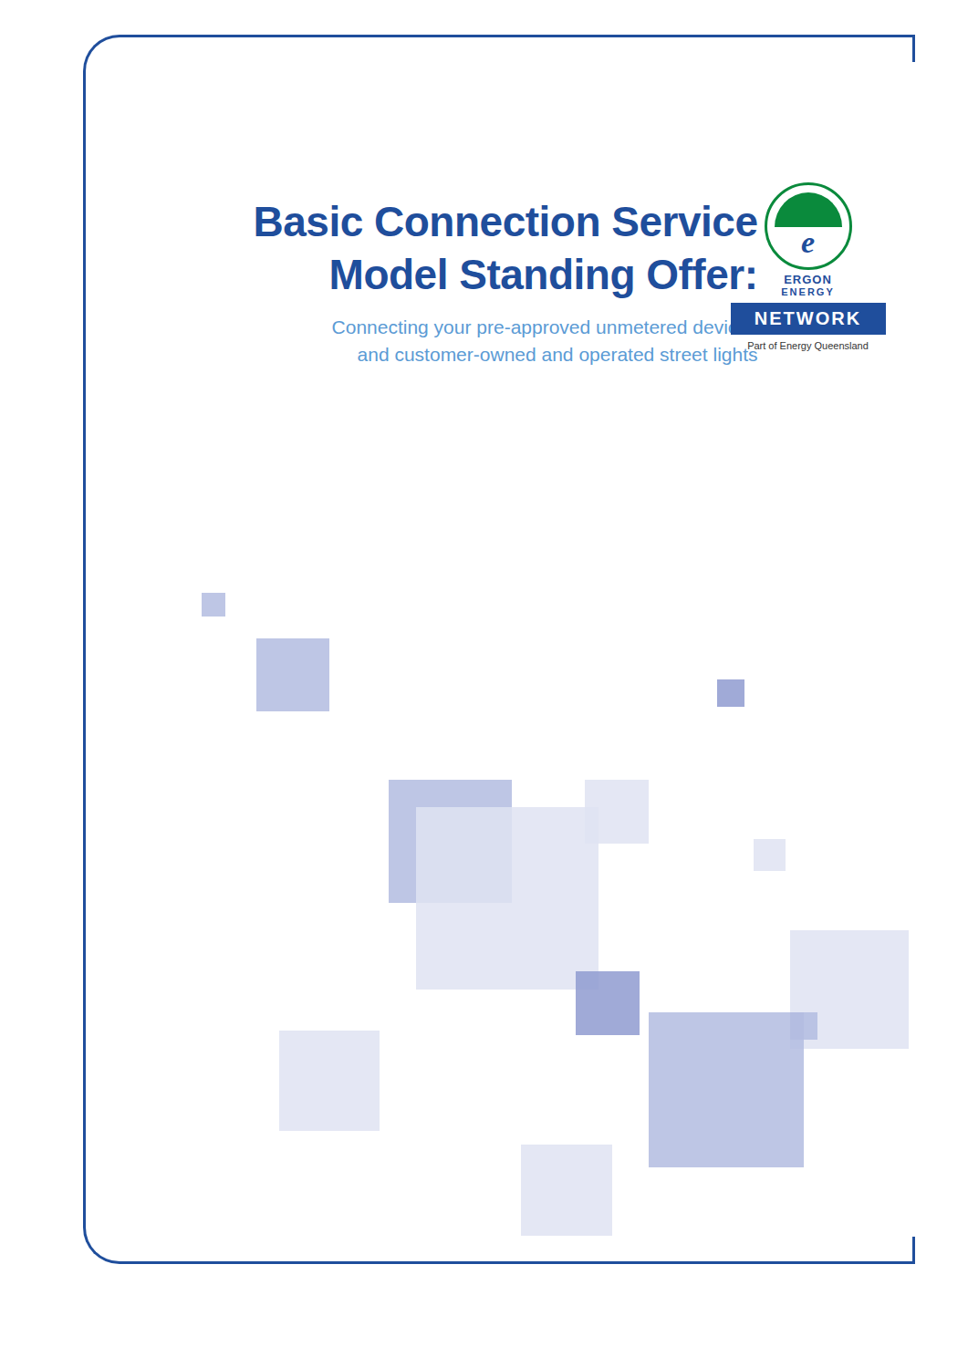Basic Connection Service Model Standing Offer:
Connecting your pre-approved unmetered devices
and customer-owned and operated street lights
e
ERGONENERGY
NETWORK
Part of Energy Queensland